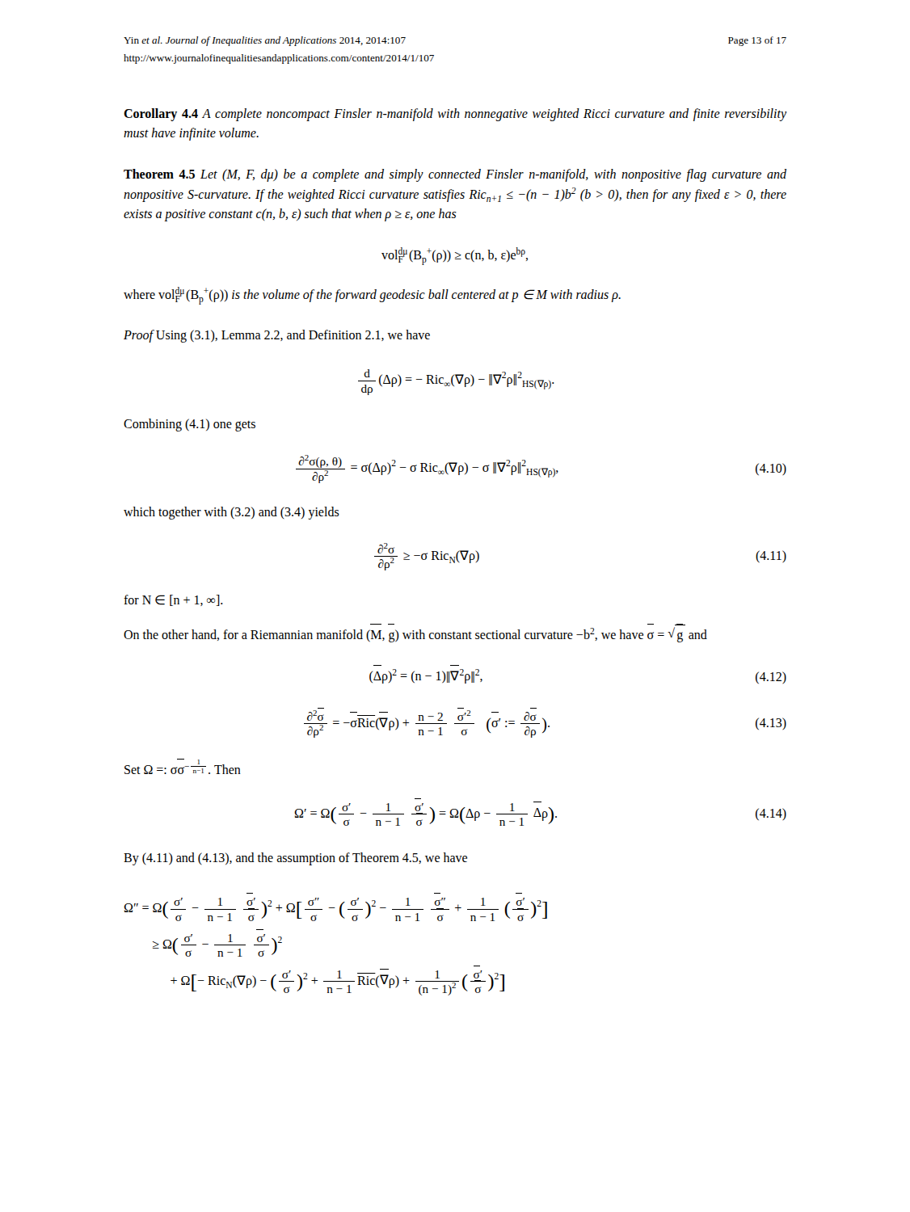Yin et al. Journal of Inequalities and Applications 2014, 2014:107 http://www.journalofinequalitiesandapplications.com/content/2014/1/107
Page 13 of 17
Corollary 4.4 A complete noncompact Finsler n-manifold with nonnegative weighted Ricci curvature and finite reversibility must have infinite volume.
Theorem 4.5 Let (M, F, dμ) be a complete and simply connected Finsler n-manifold, with nonpositive flag curvature and nonpositive S-curvature. If the weighted Ricci curvature satisfies Ricn+1 ≤ −(n − 1)b2 (b > 0), then for any fixed ε > 0, there exists a positive constant c(n, b, ε) such that when ρ ≥ ε, one has
voldμ F(Bp+(ρ)) ≥ c(n, b, ε)ebρ,
where voldμ F(Bp+(ρ)) is the volume of the forward geodesic ball centered at p ∈ M with radius ρ.
Proof Using (3.1), Lemma 2.2, and Definition 2.1, we have
ddρ(Δρ) = − Ric∞(∇ρ) − ‖∇2ρ‖2HS(∇ρ).
Combining (4.1) one gets
∂2σ(ρ, θ)∂ρ2 = σ(Δρ)2 − σ Ric∞(∇ρ) − σ ‖∇2ρ‖2HS(∇ρ),
(4.10)
which together with (3.2) and (3.4) yields
∂2σ∂ρ2 ≥ −σ RicN(∇ρ)
(4.11)
for N ∈ [n + 1, ∞].
On the other hand, for a Riemannian manifold (M, g) with constant sectional curvature −b2, we have σ = g and
(Δρ)2 = (n − 1)‖∇2ρ‖2,
(4.12)
∂2σ∂ρ2 = −σRic(∇ρ) + n − 2 n − 1 σ′2 σ (σ′ := ∂σ∂ρ).
(4.13)
Set Ω =: σσ−1 n−1. Then
Ω′ = Ω(σ′σ − 1 n − 1 σ′σ) = Ω(Δρ − 1 n − 1 Δρ).
(4.14)
By (4.11) and (4.13), and the assumption of Theorem 4.5, we have
Ω″ = Ω(σ′σ − 1 n − 1 σ′σ)2 + Ω[σ″σ − (σ′σ)2 − 1 n − 1 σ″σ + 1 n − 1 (σ′σ)2] ≥ Ω(σ′σ − 1 n − 1 σ′σ)2 + Ω[− RicN(∇ρ) − (σ′σ)2 + 1 n − 1 Ric(∇ρ) + 1(n − 1)2(σ′σ)2]